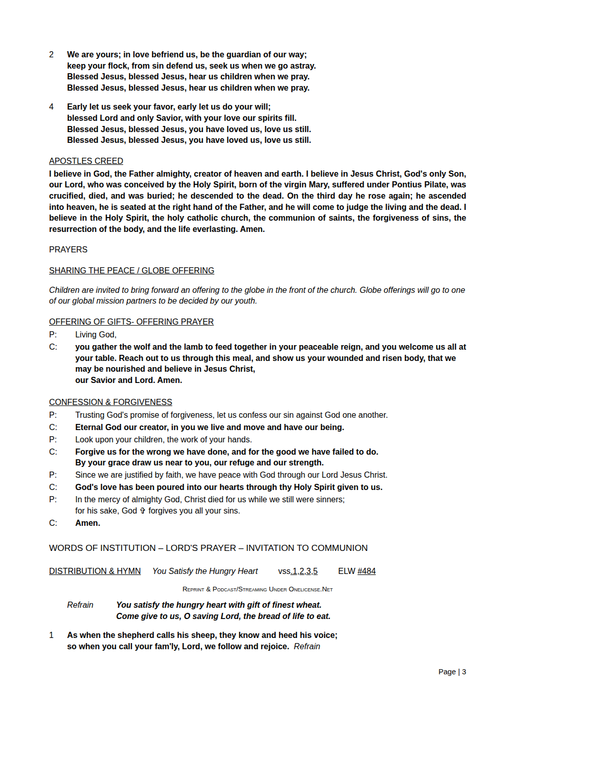2
We are yours; in love befriend us, be the guardian of our way;
keep your flock, from sin defend us, seek us when we go astray.
Blessed Jesus, blessed Jesus, hear us children when we pray.
Blessed Jesus, blessed Jesus, hear us children when we pray.
4
Early let us seek your favor, early let us do your will;
blessed Lord and only Savior, with your love our spirits fill.
Blessed Jesus, blessed Jesus, you have loved us, love us still.
Blessed Jesus, blessed Jesus, you have loved us, love us still.
APOSTLES CREED
I believe in God, the Father almighty, creator of heaven and earth. I believe in Jesus Christ, God's only Son, our Lord, who was conceived by the Holy Spirit, born of the virgin Mary, suffered under Pontius Pilate, was crucified, died, and was buried; he descended to the dead. On the third day he rose again; he ascended into heaven, he is seated at the right hand of the Father, and he will come to judge the living and the dead. I believe in the Holy Spirit, the holy catholic church, the communion of saints, the forgiveness of sins, the resurrection of the body, and the life everlasting. Amen.
PRAYERS
SHARING THE PEACE / GLOBE OFFERING
Children are invited to bring forward an offering to the globe in the front of the church. Globe offerings will go to one of our global mission partners to be decided by our youth.
OFFERING OF GIFTS- OFFERING PRAYER
| P: | Living God, |
| C: | you gather the wolf and the lamb to feed together in your peaceable reign, and you welcome us all at your table. Reach out to us through this meal, and show us your wounded and risen body, that we may be nourished and believe in Jesus Christ, our Savior and Lord. Amen. |
CONFESSION & FORGIVENESS
| P: | Trusting God's promise of forgiveness, let us confess our sin against God one another. |
| C: | Eternal God our creator, in you we live and move and have our being. |
| P: | Look upon your children, the work of your hands. |
| C: | Forgive us for the wrong we have done, and for the good we have failed to do. By your grace draw us near to you, our refuge and our strength. |
| P: | Since we are justified by faith, we have peace with God through our Lord Jesus Christ. |
| C: | God's love has been poured into our hearts through thy Holy Spirit given to us. |
| P: | In the mercy of almighty God, Christ died for us while we still were sinners; for his sake, God ✞ forgives you all your sins. |
| C: | Amen. |
WORDS OF INSTITUTION – LORD'S PRAYER – INVITATION TO COMMUNION
DISTRIBUTION & HYMN You Satisfy the Hungry Heart vss.1,2,3,5 ELW #484
Reprint & Podcast/Streaming Under Onelicense.Net
Refrain
You satisfy the hungry heart with gift of finest wheat.
Come give to us, O saving Lord, the bread of life to eat.
1
As when the shepherd calls his sheep, they know and heed his voice;
so when you call your fam'ly, Lord, we follow and rejoice. Refrain
Page | 3